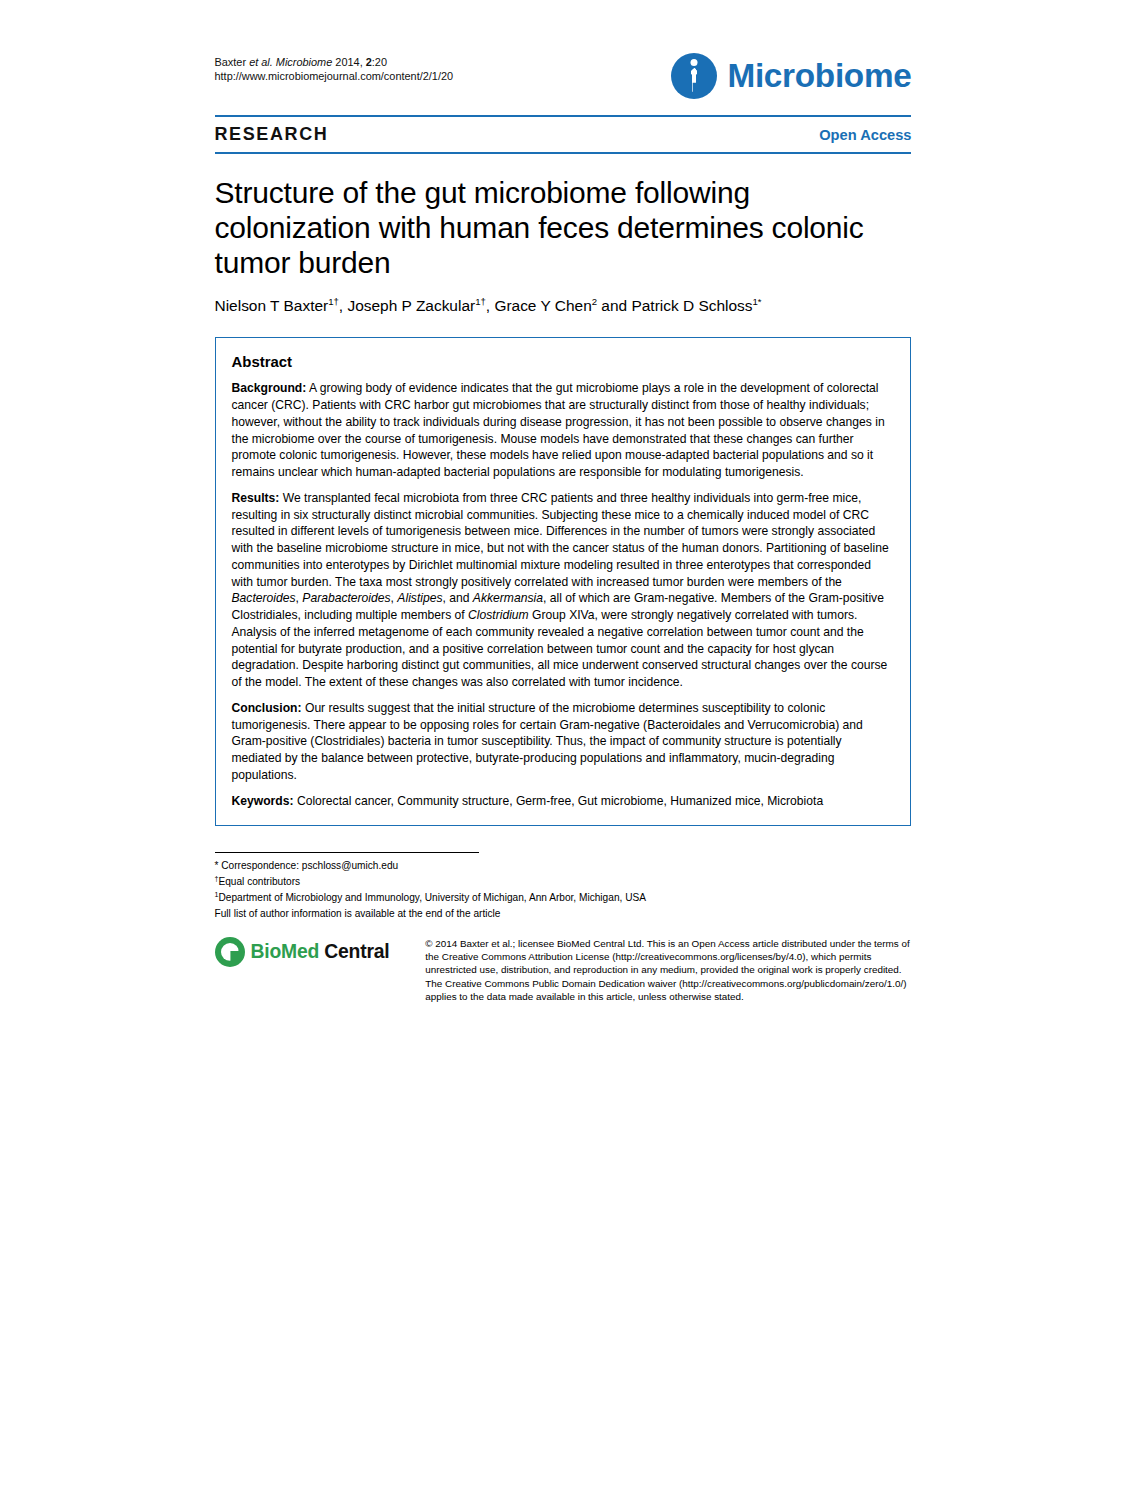Baxter et al. Microbiome 2014, 2:20
http://www.microbiomejournal.com/content/2/1/20
Microbiome
RESEARCH
Open Access
Structure of the gut microbiome following colonization with human feces determines colonic tumor burden
Nielson T Baxter1†, Joseph P Zackular1†, Grace Y Chen2 and Patrick D Schloss1*
Abstract
Background: A growing body of evidence indicates that the gut microbiome plays a role in the development of colorectal cancer (CRC). Patients with CRC harbor gut microbiomes that are structurally distinct from those of healthy individuals; however, without the ability to track individuals during disease progression, it has not been possible to observe changes in the microbiome over the course of tumorigenesis. Mouse models have demonstrated that these changes can further promote colonic tumorigenesis. However, these models have relied upon mouse-adapted bacterial populations and so it remains unclear which human-adapted bacterial populations are responsible for modulating tumorigenesis.
Results: We transplanted fecal microbiota from three CRC patients and three healthy individuals into germ-free mice, resulting in six structurally distinct microbial communities. Subjecting these mice to a chemically induced model of CRC resulted in different levels of tumorigenesis between mice. Differences in the number of tumors were strongly associated with the baseline microbiome structure in mice, but not with the cancer status of the human donors. Partitioning of baseline communities into enterotypes by Dirichlet multinomial mixture modeling resulted in three enterotypes that corresponded with tumor burden. The taxa most strongly positively correlated with increased tumor burden were members of the Bacteroides, Parabacteroides, Alistipes, and Akkermansia, all of which are Gram-negative. Members of the Gram-positive Clostridiales, including multiple members of Clostridium Group XIVa, were strongly negatively correlated with tumors. Analysis of the inferred metagenome of each community revealed a negative correlation between tumor count and the potential for butyrate production, and a positive correlation between tumor count and the capacity for host glycan degradation. Despite harboring distinct gut communities, all mice underwent conserved structural changes over the course of the model. The extent of these changes was also correlated with tumor incidence.
Conclusion: Our results suggest that the initial structure of the microbiome determines susceptibility to colonic tumorigenesis. There appear to be opposing roles for certain Gram-negative (Bacteroidales and Verrucomicrobia) and Gram-positive (Clostridiales) bacteria in tumor susceptibility. Thus, the impact of community structure is potentially mediated by the balance between protective, butyrate-producing populations and inflammatory, mucin-degrading populations.
Keywords: Colorectal cancer, Community structure, Germ-free, Gut microbiome, Humanized mice, Microbiota
* Correspondence: pschloss@umich.edu
†Equal contributors
1Department of Microbiology and Immunology, University of Michigan, Ann Arbor, Michigan, USA
Full list of author information is available at the end of the article
BioMed Central
© 2014 Baxter et al.; licensee BioMed Central Ltd. This is an Open Access article distributed under the terms of the Creative Commons Attribution License (http://creativecommons.org/licenses/by/4.0), which permits unrestricted use, distribution, and reproduction in any medium, provided the original work is properly credited. The Creative Commons Public Domain Dedication waiver (http://creativecommons.org/publicdomain/zero/1.0/) applies to the data made available in this article, unless otherwise stated.